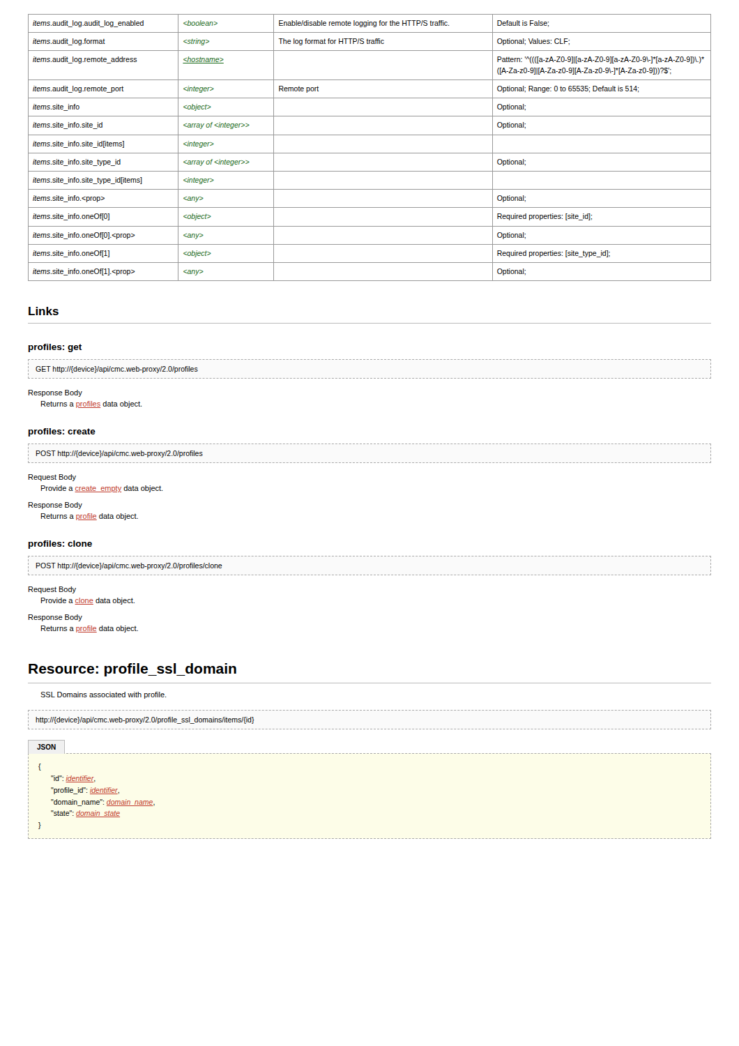| items .audit_log.audit_log_enabled | <boolean> | Enable/disable remote logging for the HTTP/S traffic. | Default is False; |
| items .audit_log.format | <string> | The log format for HTTP/S traffic | Optional; Values: CLF; |
| items .audit_log.remote_address | <hostname> | | Pattern: '^((([a-zA-Z0-9]/[a-zA-Z0-9][a-zA-Z0-9\-]*[a-zA-Z0-9])\.)*([A-Za-z0-9]/[A-Za-z0-9][A-Za-z0-9\-]*[A-Za-z0-9]))?$'; |
| items .audit_log.remote_port | <integer> | Remote port | Optional; Range: 0 to 65535; Default is 514; |
| items .site_info | <object> | | Optional; |
| items .site_info.site_id | <array of <integer>> | | Optional; |
| items .site_info.site_id[items] | <integer> | | |
| items .site_info.site_type_id | <array of <integer>> | | Optional; |
| items .site_info.site_type_id[items] | <integer> | | |
| items .site_info.<prop> | <any> | | Optional; |
| items .site_info.oneOf[0] | <object> | | Required properties: [site_id]; |
| items .site_info.oneOf[0].<prop> | <any> | | Optional; |
| items .site_info.oneOf[1] | <object> | | Required properties: [site_type_id]; |
| items .site_info.oneOf[1].<prop> | <any> | | Optional; |
Links
profiles: get
GET http://{device}/api/cmc.web-proxy/2.0/profiles
Response Body
Returns a profiles data object.
profiles: create
POST http://{device}/api/cmc.web-proxy/2.0/profiles
Request Body
Provide a create_empty data object.
Response Body
Returns a profile data object.
profiles: clone
POST http://{device}/api/cmc.web-proxy/2.0/profiles/clone
Request Body
Provide a clone data object.
Response Body
Returns a profile data object.
Resource: profile_ssl_domain
SSL Domains associated with profile.
http://{device}/api/cmc.web-proxy/2.0/profile_ssl_domains/items/{id}
JSON
{
"id": identifier,
"profile_id": identifier,
"domain_name": domain_name,
"state": domain_state
}